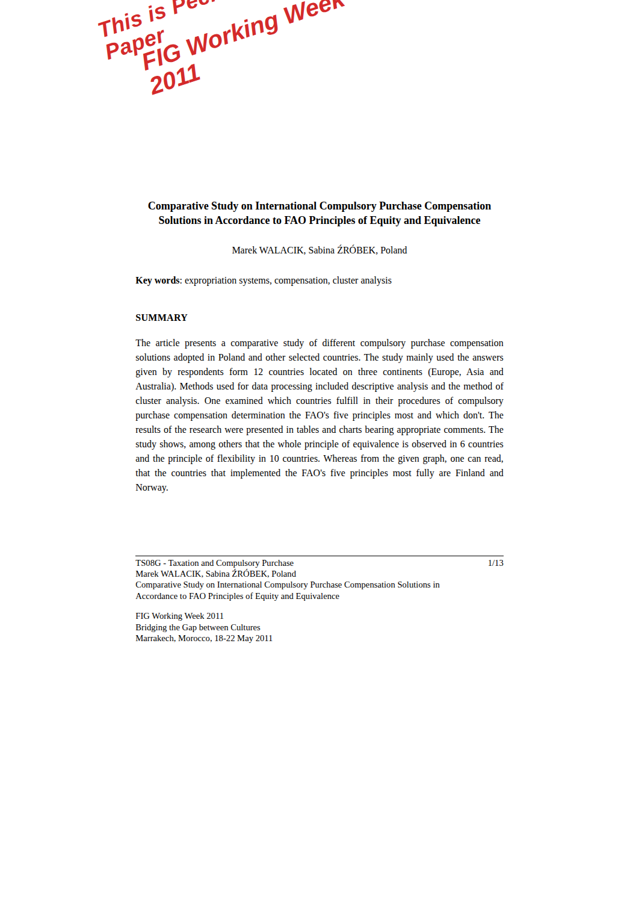This is Peer Reviewed Paper
FIG Working Week 2011
Comparative Study on International Compulsory Purchase Compensation Solutions in Accordance to FAO Principles of Equity and Equivalence
Marek WALACIK, Sabina ŹRÓBEK, Poland
Key words: expropriation systems, compensation, cluster analysis
SUMMARY
The article presents a comparative study of different compulsory purchase compensation solutions adopted in Poland and other selected countries. The study mainly used the answers given by respondents form 12 countries located on three continents (Europe, Asia and Australia). Methods used for data processing included descriptive analysis and the method of cluster analysis. One examined which countries fulfill in their procedures of compulsory purchase compensation determination the FAO's five principles most and which don't. The results of the research were presented in tables and charts bearing appropriate comments. The study shows, among others that the whole principle of equivalence is observed in 6 countries and the principle of flexibility in 10 countries. Whereas from the given graph, one can read, that the countries that implemented the FAO's five principles most fully are Finland and Norway.
TS08G - Taxation and Compulsory Purchase
Marek WALACIK, Sabina ŹRÓBEK, Poland
Comparative Study on International Compulsory Purchase Compensation Solutions in Accordance to FAO Principles of Equity and Equivalence
1/13
FIG Working Week 2011
Bridging the Gap between Cultures
Marrakech, Morocco, 18-22 May 2011